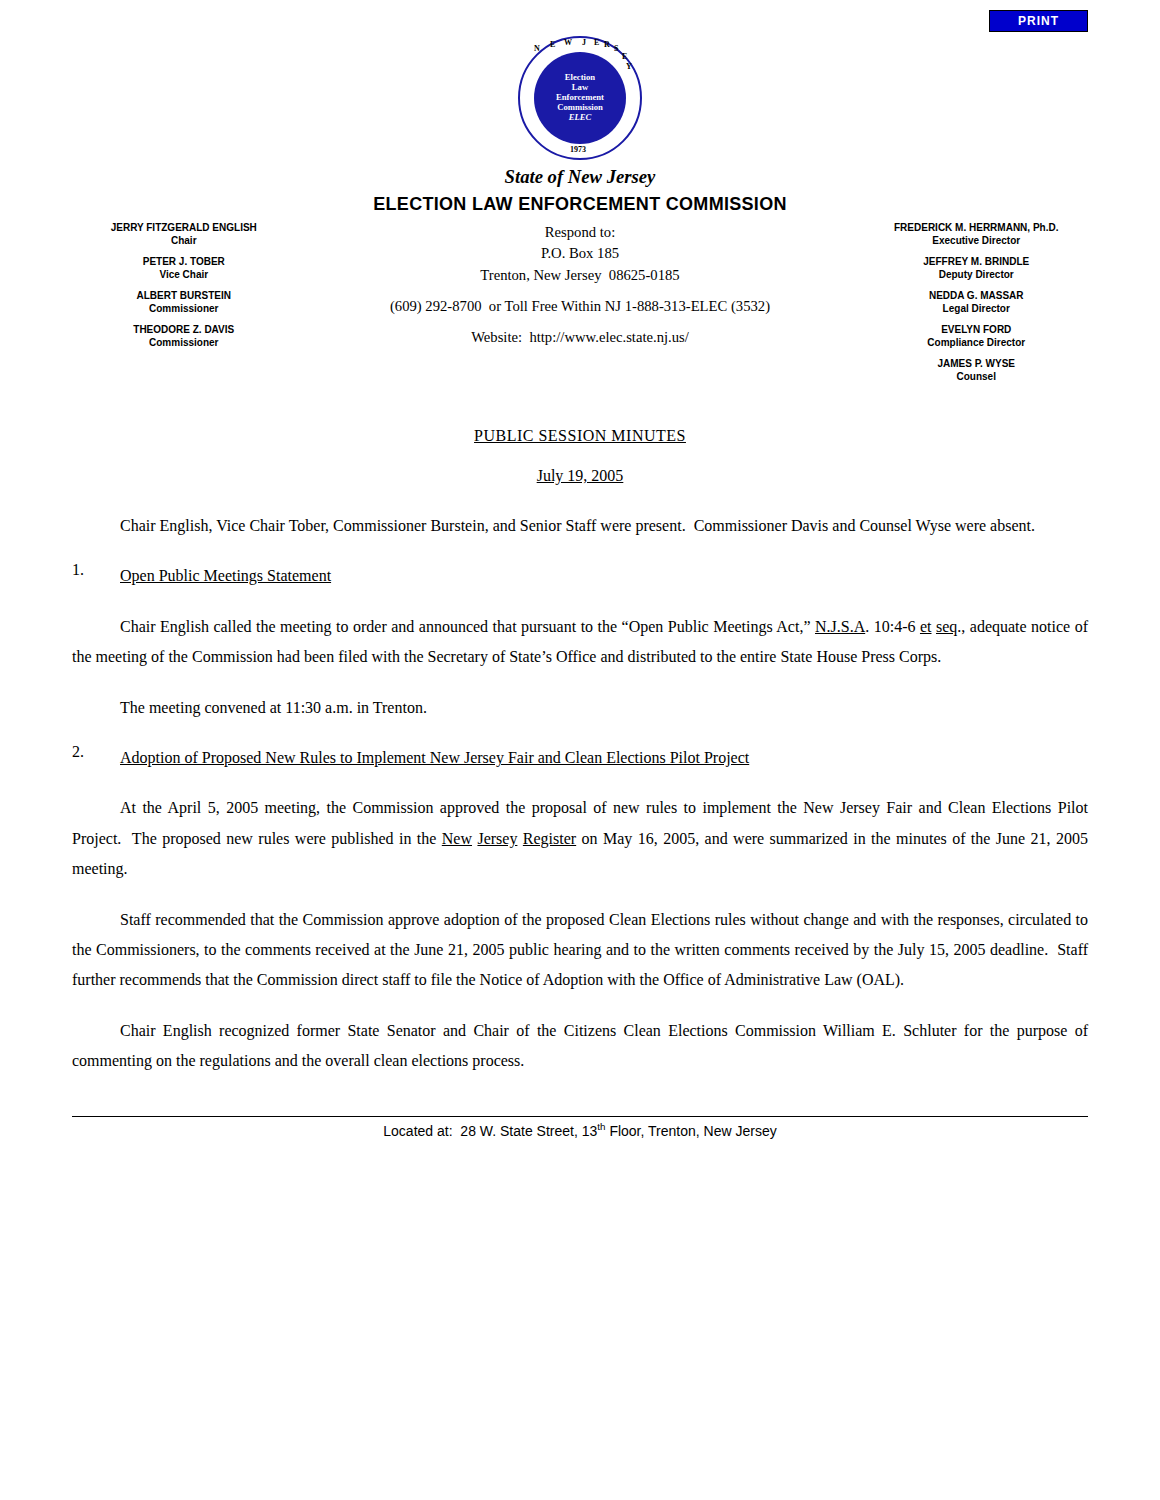PRINT
N E W J E R S E Y 1973
Election
Law
Enforcement
Commission
ELEC
State of New Jersey
ELECTION LAW ENFORCEMENT COMMISSION
| JERRY FITZGERALD ENGLISH Chair PETER J. TOBER Vice Chair ALBERT BURSTEIN Commissioner THEODORE Z. DAVIS Commissioner | Respond to: P.O. Box 185 Trenton, New Jersey 08625-0185 (609) 292-8700 or Toll Free Within NJ 1-888-313-ELEC (3532) Website: http://www.elec.state.nj.us/ | FREDERICK M. HERRMANN, Ph.D. Executive Director JEFFREY M. BRINDLE Deputy Director NEDDA G. MASSAR Legal Director EVELYN FORD Compliance Director JAMES P. WYSE Counsel |
PUBLIC SESSION MINUTES
July 19, 2005
Chair English, Vice Chair Tober, Commissioner Burstein, and Senior Staff were present. Commissioner Davis and Counsel Wyse were absent.
1.
Open Public Meetings Statement
Chair English called the meeting to order and announced that pursuant to the “Open Public Meetings Act,” N.J.S.A. 10:4-6 et seq., adequate notice of the meeting of the Commission had been filed with the Secretary of State’s Office and distributed to the entire State House Press Corps.
The meeting convened at 11:30 a.m. in Trenton.
2.
Adoption of Proposed New Rules to Implement New Jersey Fair and Clean Elections Pilot Project
At the April 5, 2005 meeting, the Commission approved the proposal of new rules to implement the New Jersey Fair and Clean Elections Pilot Project. The proposed new rules were published in the New Jersey Register on May 16, 2005, and were summarized in the minutes of the June 21, 2005 meeting.
Staff recommended that the Commission approve adoption of the proposed Clean Elections rules without change and with the responses, circulated to the Commissioners, to the comments received at the June 21, 2005 public hearing and to the written comments received by the July 15, 2005 deadline. Staff further recommends that the Commission direct staff to file the Notice of Adoption with the Office of Administrative Law (OAL).
Chair English recognized former State Senator and Chair of the Citizens Clean Elections Commission William E. Schluter for the purpose of commenting on the regulations and the overall clean elections process.
Located at: 28 W. State Street, 13th Floor, Trenton, New Jersey